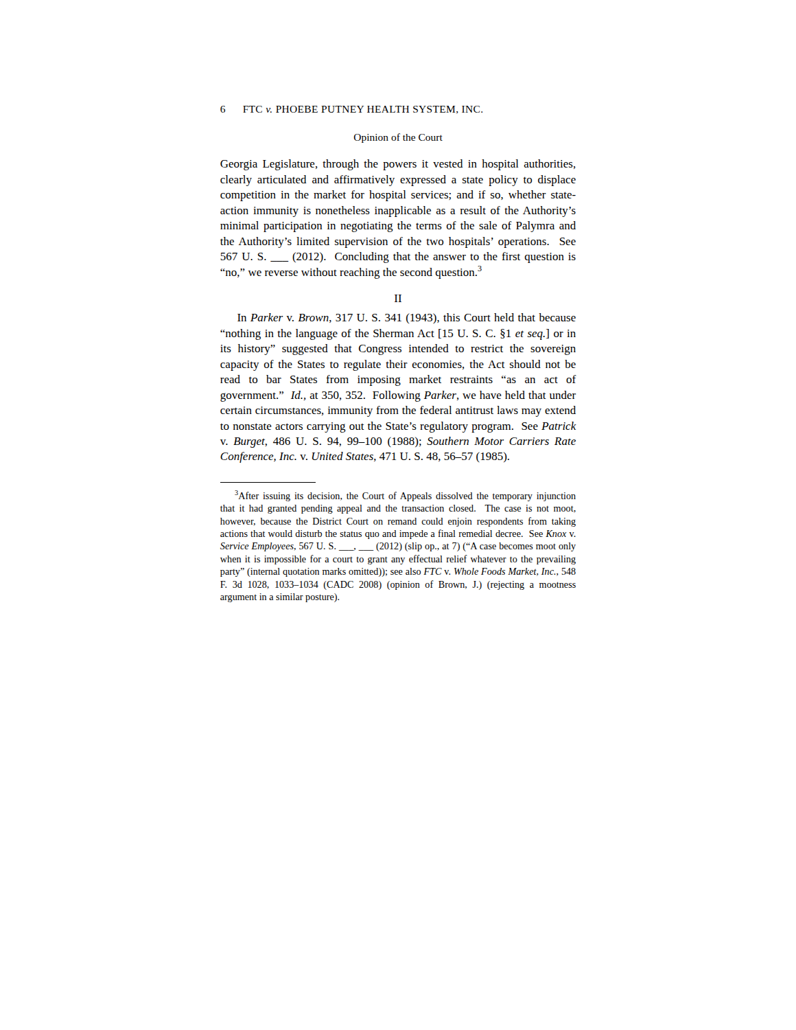6 FTC v. PHOEBE PUTNEY HEALTH SYSTEM, INC.
Opinion of the Court
Georgia Legislature, through the powers it vested in hospital authorities, clearly articulated and affirmatively expressed a state policy to displace competition in the market for hospital services; and if so, whether state-action immunity is nonetheless inapplicable as a result of the Authority’s minimal participation in negotiating the terms of the sale of Palymra and the Authority’s limited supervision of the two hospitals’ operations. See 567 U. S. ___ (2012). Concluding that the answer to the first question is “no,” we reverse without reaching the second question.3
II
In Parker v. Brown, 317 U. S. 341 (1943), this Court held that because “nothing in the language of the Sherman Act [15 U. S. C. §1 et seq.] or in its history” suggested that Congress intended to restrict the sovereign capacity of the States to regulate their economies, the Act should not be read to bar States from imposing market restraints “as an act of government.” Id., at 350, 352. Following Parker, we have held that under certain circumstances, immunity from the federal antitrust laws may extend to nonstate actors carrying out the State’s regulatory program. See Patrick v. Burget, 486 U. S. 94, 99–100 (1988); Southern Motor Carriers Rate Conference, Inc. v. United States, 471 U. S. 48, 56–57 (1985).
3After issuing its decision, the Court of Appeals dissolved the temporary injunction that it had granted pending appeal and the transaction closed. The case is not moot, however, because the District Court on remand could enjoin respondents from taking actions that would disturb the status quo and impede a final remedial decree. See Knox v. Service Employees, 567 U. S. ___, ___ (2012) (slip op., at 7) (“A case becomes moot only when it is impossible for a court to grant any effectual relief whatever to the prevailing party” (internal quotation marks omitted)); see also FTC v. Whole Foods Market, Inc., 548 F. 3d 1028, 1033–1034 (CADC 2008) (opinion of Brown, J.) (rejecting a mootness argument in a similar posture).